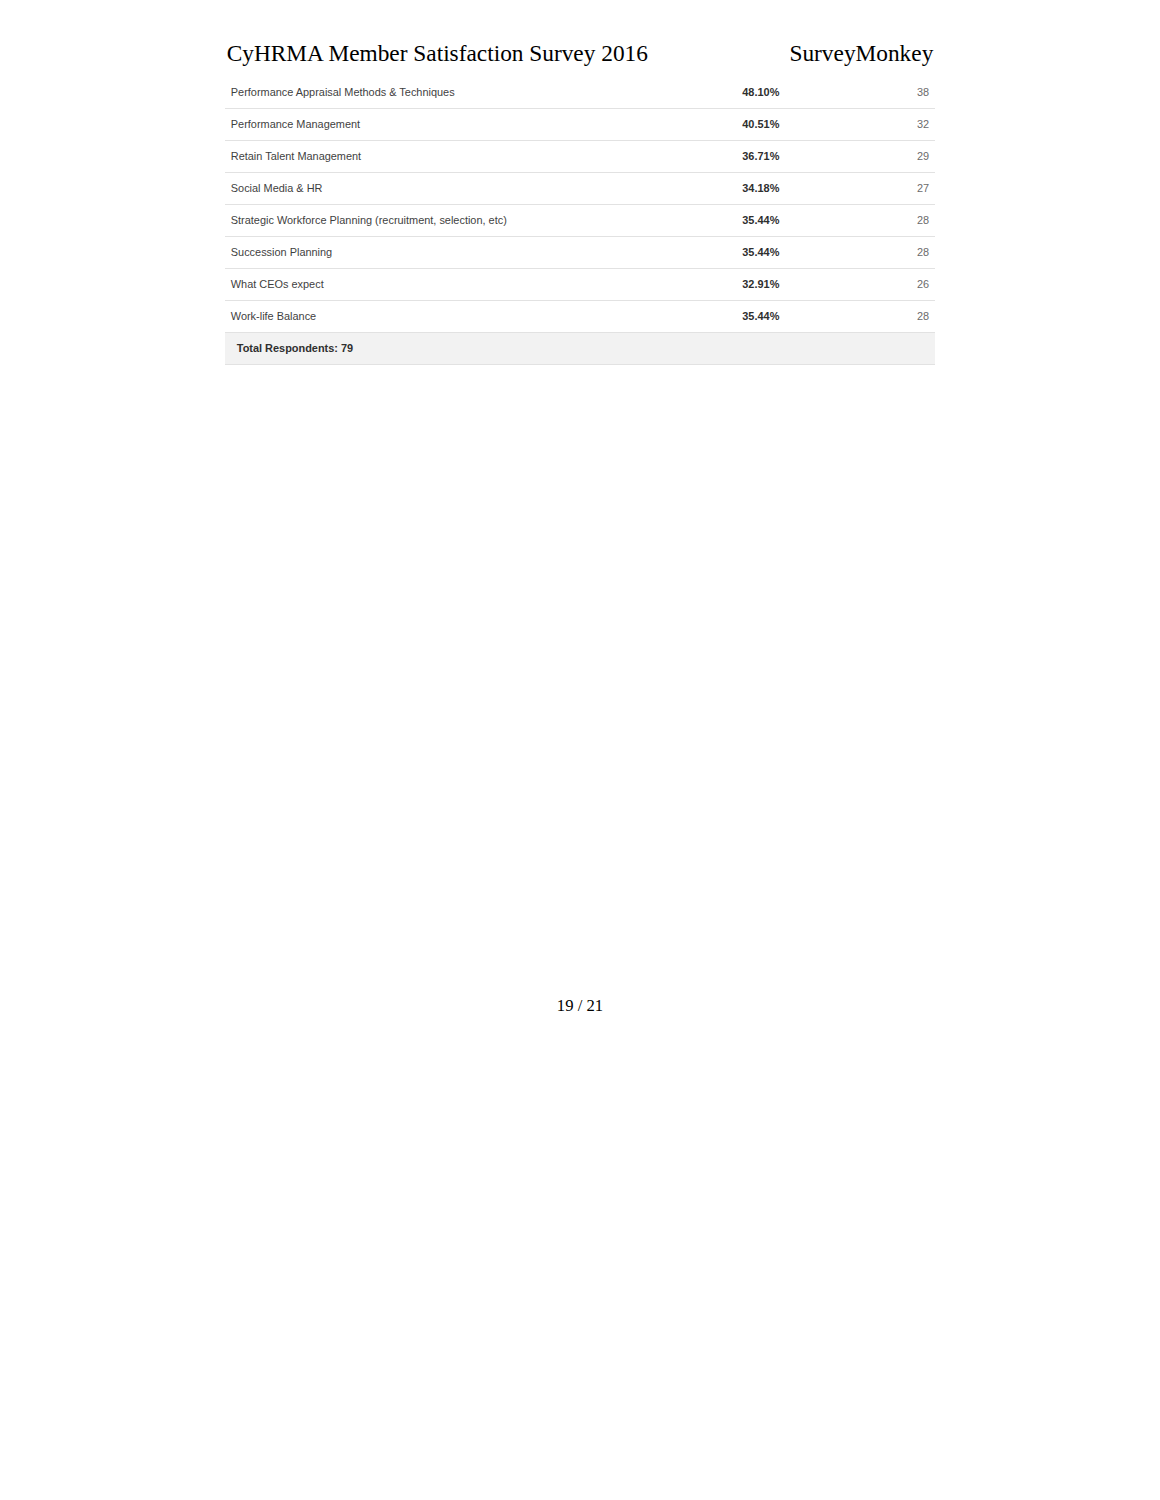CyHRMA Member Satisfaction Survey 2016
SurveyMonkey
| Performance Appraisal Methods & Techniques | 48.10% | 38 |
| Performance Management | 40.51% | 32 |
| Retain Talent Management | 36.71% | 29 |
| Social Media & HR | 34.18% | 27 |
| Strategic Workforce Planning (recruitment, selection, etc) | 35.44% | 28 |
| Succession Planning | 35.44% | 28 |
| What CEOs expect | 32.91% | 26 |
| Work-life Balance | 35.44% | 28 |
| Total Respondents: 79 | | |
19 / 21